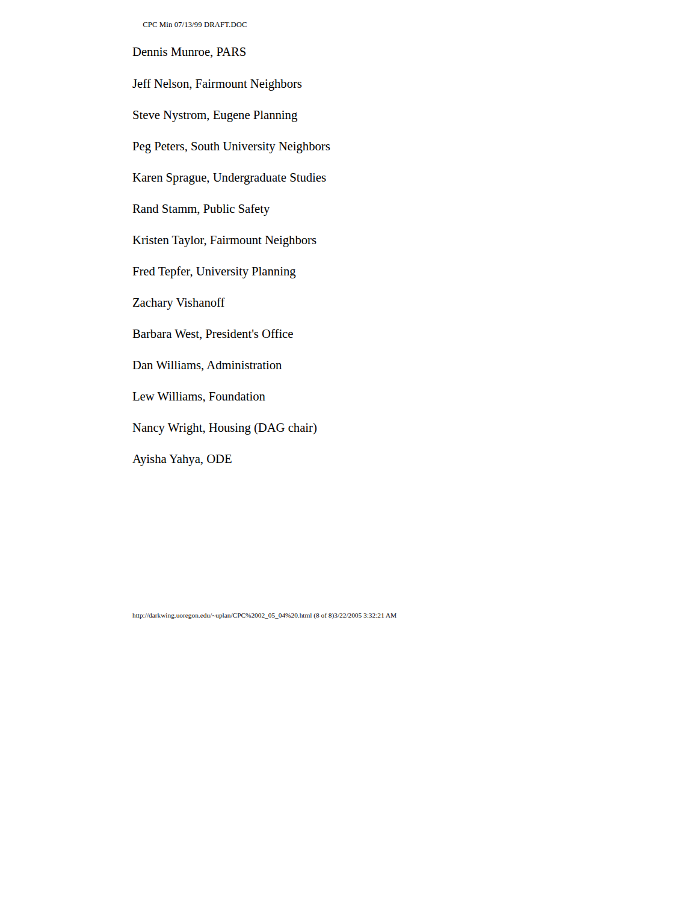CPC Min 07/13/99 DRAFT.DOC
Dennis Munroe, PARS
Jeff Nelson, Fairmount Neighbors
Steve Nystrom, Eugene Planning
Peg Peters, South University Neighbors
Karen Sprague, Undergraduate Studies
Rand Stamm, Public Safety
Kristen Taylor, Fairmount Neighbors
Fred Tepfer, University Planning
Zachary Vishanoff
Barbara West, President's Office
Dan Williams, Administration
Lew Williams, Foundation
Nancy Wright, Housing (DAG chair)
Ayisha Yahya, ODE
http://darkwing.uoregon.edu/~uplan/CPC%2002_05_04%20.html (8 of 8)3/22/2005 3:32:21 AM